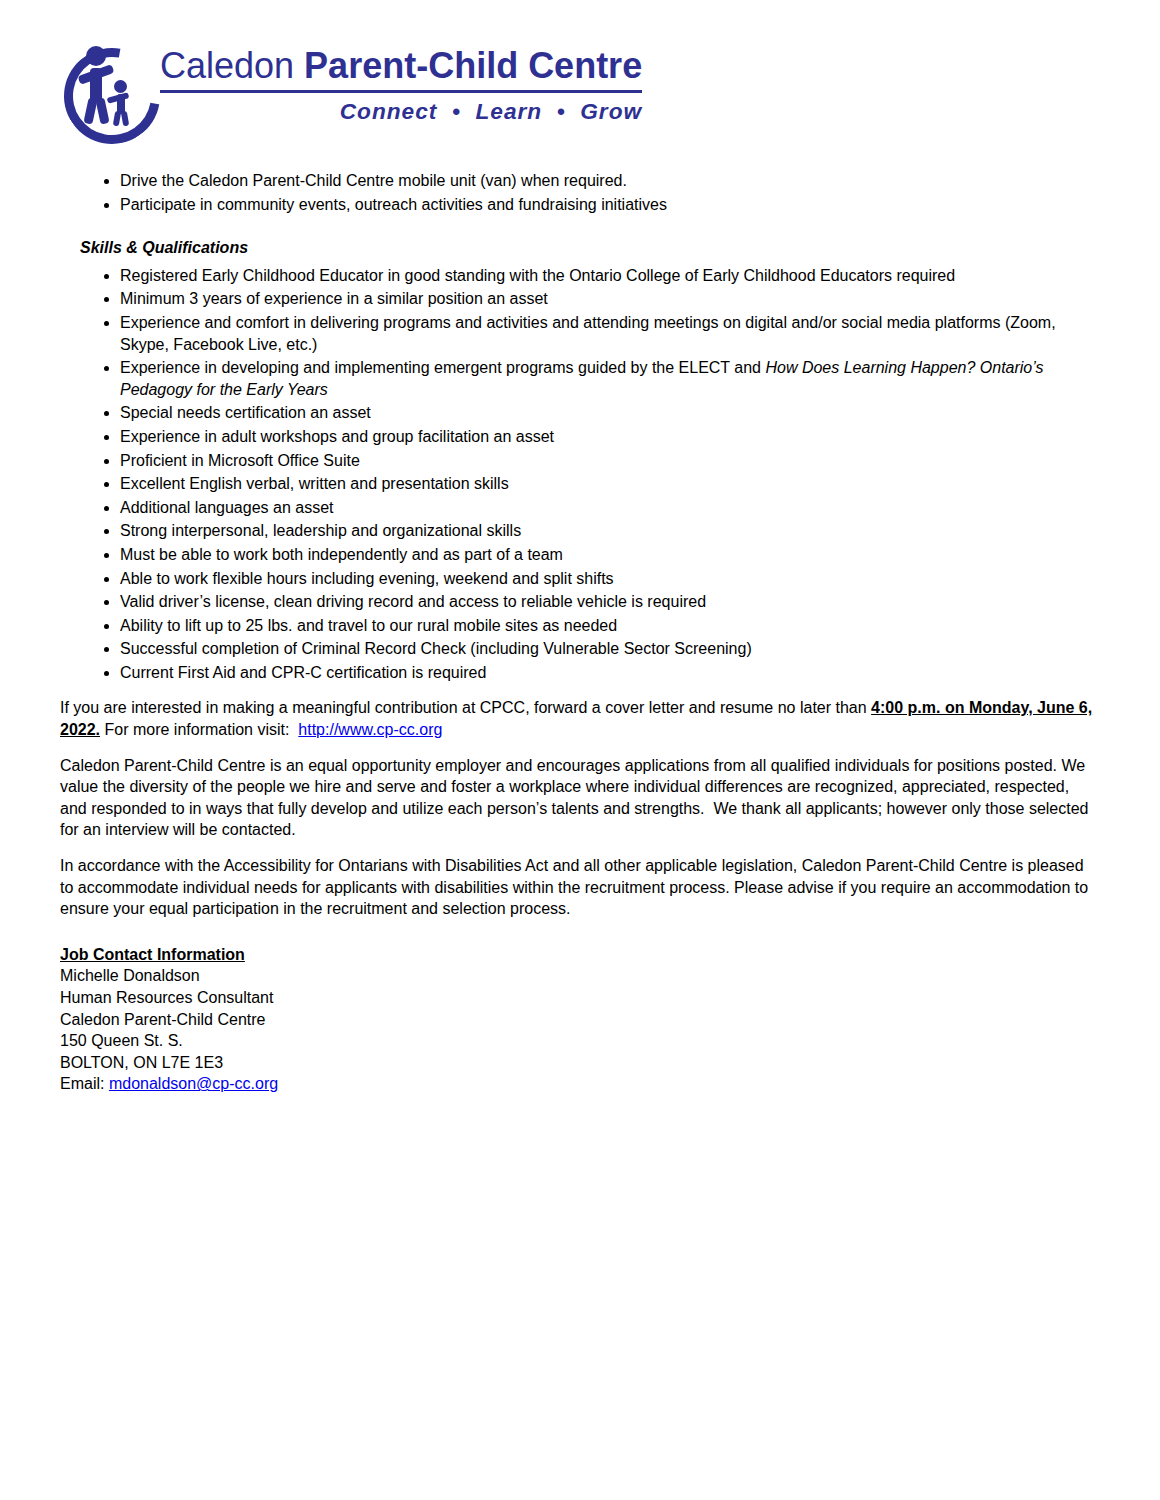Caledon Parent-Child Centre
Connect • Learn • Grow
Drive the Caledon Parent-Child Centre mobile unit (van) when required.
Participate in community events, outreach activities and fundraising initiatives
Skills & Qualifications
Registered Early Childhood Educator in good standing with the Ontario College of Early Childhood Educators required
Minimum 3 years of experience in a similar position an asset
Experience and comfort in delivering programs and activities and attending meetings on digital and/or social media platforms (Zoom, Skype, Facebook Live, etc.)
Experience in developing and implementing emergent programs guided by the ELECT and How Does Learning Happen? Ontario’s Pedagogy for the Early Years
Special needs certification an asset
Experience in adult workshops and group facilitation an asset
Proficient in Microsoft Office Suite
Excellent English verbal, written and presentation skills
Additional languages an asset
Strong interpersonal, leadership and organizational skills
Must be able to work both independently and as part of a team
Able to work flexible hours including evening, weekend and split shifts
Valid driver’s license, clean driving record and access to reliable vehicle is required
Ability to lift up to 25 lbs. and travel to our rural mobile sites as needed
Successful completion of Criminal Record Check (including Vulnerable Sector Screening)
Current First Aid and CPR-C certification is required
If you are interested in making a meaningful contribution at CPCC, forward a cover letter and resume no later than 4:00 p.m. on Monday, June 6, 2022. For more information visit: http://www.cp-cc.org
Caledon Parent-Child Centre is an equal opportunity employer and encourages applications from all qualified individuals for positions posted. We value the diversity of the people we hire and serve and foster a workplace where individual differences are recognized, appreciated, respected, and responded to in ways that fully develop and utilize each person’s talents and strengths. We thank all applicants; however only those selected for an interview will be contacted.
In accordance with the Accessibility for Ontarians with Disabilities Act and all other applicable legislation, Caledon Parent-Child Centre is pleased to accommodate individual needs for applicants with disabilities within the recruitment process. Please advise if you require an accommodation to ensure your equal participation in the recruitment and selection process.
Job Contact Information
Michelle Donaldson
Human Resources Consultant
Caledon Parent-Child Centre
150 Queen St. S.
BOLTON, ON L7E 1E3
Email: mdonaldson@cp-cc.org